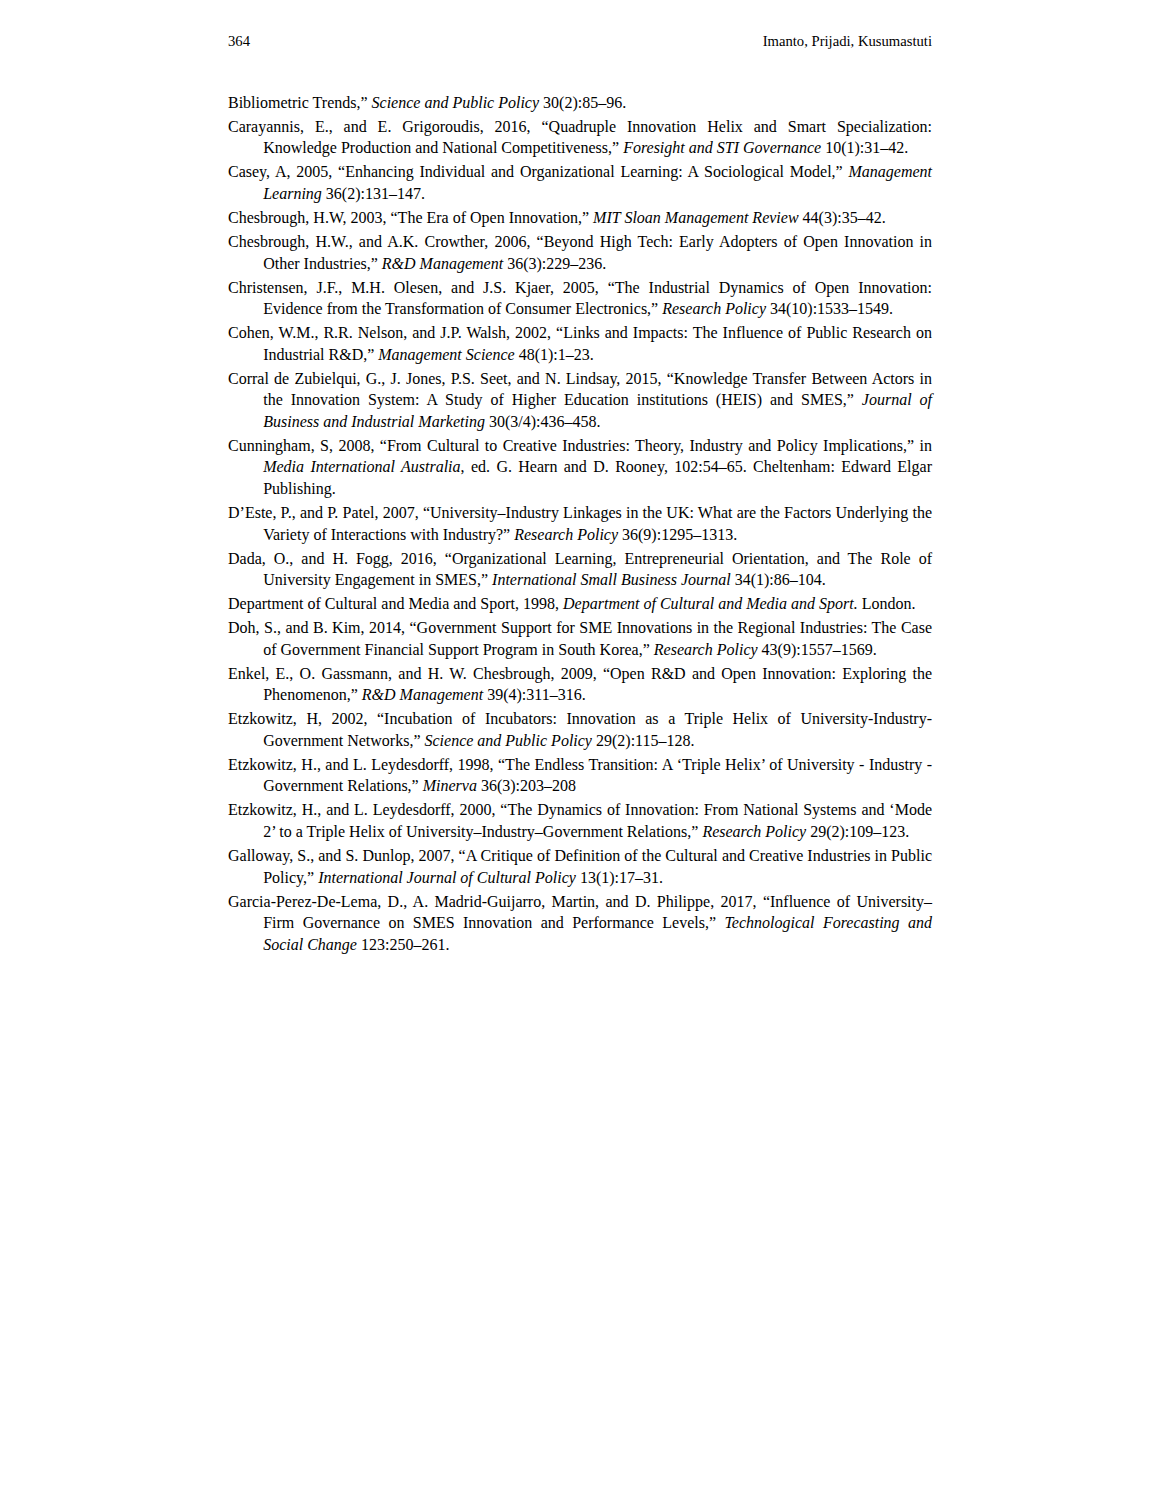364 Imanto, Prijadi, Kusumastuti
Bibliometric Trends,” Science and Public Policy 30(2):85–96.
Carayannis, E., and E. Grigoroudis, 2016, “Quadruple Innovation Helix and Smart Specialization: Knowledge Production and National Competitiveness,” Foresight and STI Governance 10(1):31–42.
Casey, A, 2005, “Enhancing Individual and Organizational Learning: A Sociological Model,” Management Learning 36(2):131–147.
Chesbrough, H.W, 2003, “The Era of Open Innovation,” MIT Sloan Management Review 44(3):35–42.
Chesbrough, H.W., and A.K. Crowther, 2006, “Beyond High Tech: Early Adopters of Open Innovation in Other Industries,” R&D Management 36(3):229–236.
Christensen, J.F., M.H. Olesen, and J.S. Kjaer, 2005, “The Industrial Dynamics of Open Innovation: Evidence from the Transformation of Consumer Electronics,” Research Policy 34(10):1533–1549.
Cohen, W.M., R.R. Nelson, and J.P. Walsh, 2002, “Links and Impacts: The Influence of Public Research on Industrial R&D,” Management Science 48(1):1–23.
Corral de Zubielqui, G., J. Jones, P.S. Seet, and N. Lindsay, 2015, “Knowledge Transfer Between Actors in the Innovation System: A Study of Higher Education institutions (HEIS) and SMES,” Journal of Business and Industrial Marketing 30(3/4):436–458.
Cunningham, S, 2008, “From Cultural to Creative Industries: Theory, Industry and Policy Implications,” in Media International Australia, ed. G. Hearn and D. Rooney, 102:54–65. Cheltenham: Edward Elgar Publishing.
D’Este, P., and P. Patel, 2007, “University–Industry Linkages in the UK: What are the Factors Underlying the Variety of Interactions with Industry?” Research Policy 36(9):1295–1313.
Dada, O., and H. Fogg, 2016, “Organizational Learning, Entrepreneurial Orientation, and The Role of University Engagement in SMES,” International Small Business Journal 34(1):86–104.
Department of Cultural and Media and Sport, 1998, Department of Cultural and Media and Sport. London.
Doh, S., and B. Kim, 2014, “Government Support for SME Innovations in the Regional Industries: The Case of Government Financial Support Program in South Korea,” Research Policy 43(9):1557–1569.
Enkel, E., O. Gassmann, and H. W. Chesbrough, 2009, “Open R&D and Open Innovation: Exploring the Phenomenon,” R&D Management 39(4):311–316.
Etzkowitz, H, 2002, “Incubation of Incubators: Innovation as a Triple Helix of University-Industry-Government Networks,” Science and Public Policy 29(2):115–128.
Etzkowitz, H., and L. Leydesdorff, 1998, “The Endless Transition: A ‘Triple Helix’ of University - Industry - Government Relations,” Minerva 36(3):203–208
Etzkowitz, H., and L. Leydesdorff, 2000, “The Dynamics of Innovation: From National Systems and ‘Mode 2’ to a Triple Helix of University–Industry–Government Relations,” Research Policy 29(2):109–123.
Galloway, S., and S. Dunlop, 2007, “A Critique of Definition of the Cultural and Creative Industries in Public Policy,” International Journal of Cultural Policy 13(1):17–31.
Garcia-Perez-De-Lema, D., A. Madrid-Guijarro, Martin, and D. Philippe, 2017, “Influence of University–Firm Governance on SMES Innovation and Performance Levels,” Technological Forecasting and Social Change 123:250–261.